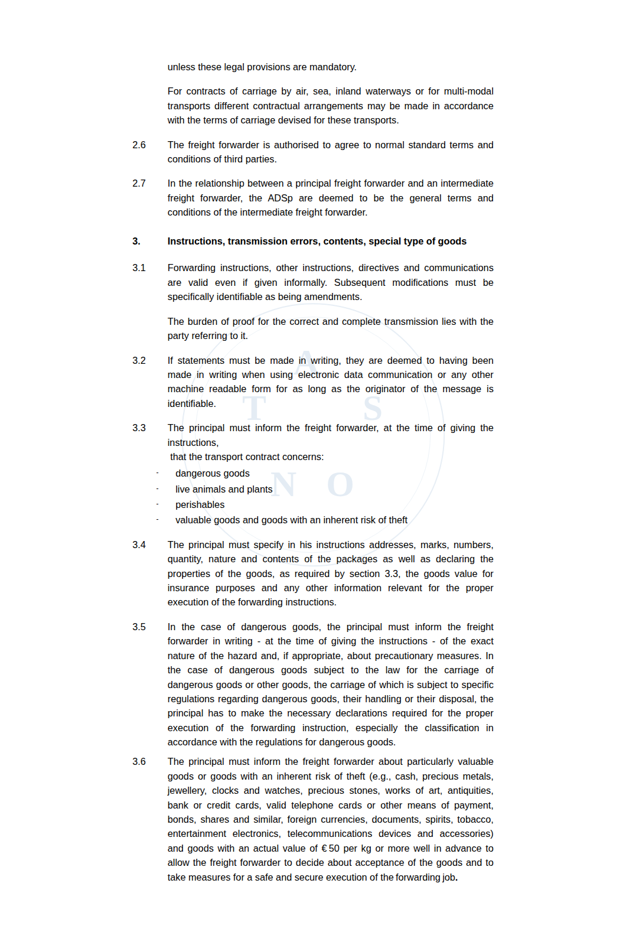A T S O N
unless these legal provisions are mandatory.
For contracts of carriage by air, sea, inland waterways or for multi-modal transports different contractual arrangements may be made in accordance with the terms of carriage devised for these transports.
2.6
The freight forwarder is authorised to agree to normal standard terms and conditions of third parties.
2.7
In the relationship between a principal freight forwarder and an intermediate freight forwarder, the ADSp are deemed to be the general terms and conditions of the intermediate freight forwarder.
3.
Instructions, transmission errors, contents, special type of goods
3.1
Forwarding instructions, other instructions, directives and communications are valid even if given informally. Subsequent modifications must be specifically identifiable as being amendments.
The burden of proof for the correct and complete transmission lies with the party referring to it.
3.2
If statements must be made in writing, they are deemed to having been made in writing when using electronic data communication or any other machine readable form for as long as the originator of the message is identifiable.
3.3
The principal must inform the freight forwarder, at the time of giving the instructions,
that the transport contract concerns:
dangerous goods
live animals and plants
perishables
valuable goods and goods with an inherent risk of theft
3.4
The principal must specify in his instructions addresses, marks, numbers, quantity, nature and contents of the packages as well as declaring the properties of the goods, as required by section 3.3, the goods value for insurance purposes and any other information relevant for the proper execution of the forwarding instructions.
3.5
In the case of dangerous goods, the principal must inform the freight forwarder in writing - at the time of giving the instructions - of the exact nature of the hazard and, if appropriate, about precautionary measures. In the case of dangerous goods subject to the law for the carriage of dangerous goods or other goods, the carriage of which is subject to specific regulations regarding dangerous goods, their handling or their disposal, the principal has to make the necessary declarations required for the proper execution of the forwarding instruction, especially the classification in accordance with the regulations for dangerous goods.
3.6
The principal must inform the freight forwarder about particularly valuable goods or goods with an inherent risk of theft (e.g., cash, precious metals, jewellery, clocks and watches, precious stones, works of art, antiquities, bank or credit cards, valid telephone cards or other means of payment, bonds, shares and similar, foreign currencies, documents, spirits, tobacco, entertainment electronics, telecommunications devices and accessories) and goods with an actual value of € 50 per kg or more well in advance to allow the freight forwarder to decide about acceptance of the goods and to take measures for a safe and secure execution of the forwarding job.